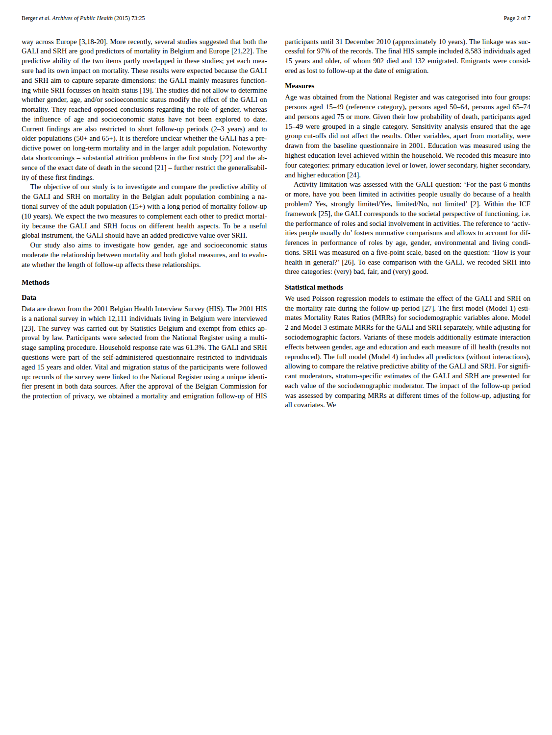Berger et al. Archives of Public Health (2015) 73:25 Page 2 of 7
way across Europe [3,18-20]. More recently, several studies suggested that both the GALI and SRH are good predictors of mortality in Belgium and Europe [21,22]. The predictive ability of the two items partly overlapped in these studies; yet each measure had its own impact on mortality. These results were expected because the GALI and SRH aim to capture separate dimensions: the GALI mainly measures functioning while SRH focusses on health status [19]. The studies did not allow to determine whether gender, age, and/or socioeconomic status modify the effect of the GALI on mortality. They reached opposed conclusions regarding the role of gender, whereas the influence of age and socioeconomic status have not been explored to date. Current findings are also restricted to short follow-up periods (2–3 years) and to older populations (50+ and 65+). It is therefore unclear whether the GALI has a predictive power on long-term mortality and in the larger adult population. Noteworthy data shortcomings – substantial attrition problems in the first study [22] and the absence of the exact date of death in the second [21] – further restrict the generalisability of these first findings.
The objective of our study is to investigate and compare the predictive ability of the GALI and SRH on mortality in the Belgian adult population combining a national survey of the adult population (15+) with a long period of mortality follow-up (10 years). We expect the two measures to complement each other to predict mortality because the GALI and SRH focus on different health aspects. To be a useful global instrument, the GALI should have an added predictive value over SRH.
Our study also aims to investigate how gender, age and socioeconomic status moderate the relationship between mortality and both global measures, and to evaluate whether the length of follow-up affects these relationships.
Methods
Data
Data are drawn from the 2001 Belgian Health Interview Survey (HIS). The 2001 HIS is a national survey in which 12,111 individuals living in Belgium were interviewed [23]. The survey was carried out by Statistics Belgium and exempt from ethics approval by law. Participants were selected from the National Register using a multistage sampling procedure. Household response rate was 61.3%. The GALI and SRH questions were part of the self-administered questionnaire restricted to individuals aged 15 years and older. Vital and migration status of the participants were followed up: records of the survey were linked to the National Register using a unique identifier present in both data sources. After the approval of the Belgian Commission for the protection of privacy, we obtained a mortality and emigration follow-up of HIS participants until 31 December 2010 (approximately 10 years). The linkage was successful for 97% of the records. The final HIS sample included 8,583 individuals aged 15 years and older, of whom 902 died and 132 emigrated. Emigrants were considered as lost to follow-up at the date of emigration.
Measures
Age was obtained from the National Register and was categorised into four groups: persons aged 15–49 (reference category), persons aged 50–64, persons aged 65–74 and persons aged 75 or more. Given their low probability of death, participants aged 15–49 were grouped in a single category. Sensitivity analysis ensured that the age group cut-offs did not affect the results. Other variables, apart from mortality, were drawn from the baseline questionnaire in 2001. Education was measured using the highest education level achieved within the household. We recoded this measure into four categories: primary education level or lower, lower secondary, higher secondary, and higher education [24].
Activity limitation was assessed with the GALI question: ‘For the past 6 months or more, have you been limited in activities people usually do because of a health problem? Yes, strongly limited/Yes, limited/No, not limited’ [2]. Within the ICF framework [25], the GALI corresponds to the societal perspective of functioning, i.e. the performance of roles and social involvement in activities. The reference to ‘activities people usually do’ fosters normative comparisons and allows to account for differences in performance of roles by age, gender, environmental and living conditions. SRH was measured on a five-point scale, based on the question: ‘How is your health in general?’ [26]. To ease comparison with the GALI, we recoded SRH into three categories: (very) bad, fair, and (very) good.
Statistical methods
We used Poisson regression models to estimate the effect of the GALI and SRH on the mortality rate during the follow-up period [27]. The first model (Model 1) estimates Mortality Rates Ratios (MRRs) for sociodemographic variables alone. Model 2 and Model 3 estimate MRRs for the GALI and SRH separately, while adjusting for sociodemographic factors. Variants of these models additionally estimate interaction effects between gender, age and education and each measure of ill health (results not reproduced). The full model (Model 4) includes all predictors (without interactions), allowing to compare the relative predictive ability of the GALI and SRH. For significant moderators, stratum-specific estimates of the GALI and SRH are presented for each value of the sociodemographic moderator. The impact of the follow-up period was assessed by comparing MRRs at different times of the follow-up, adjusting for all covariates. We